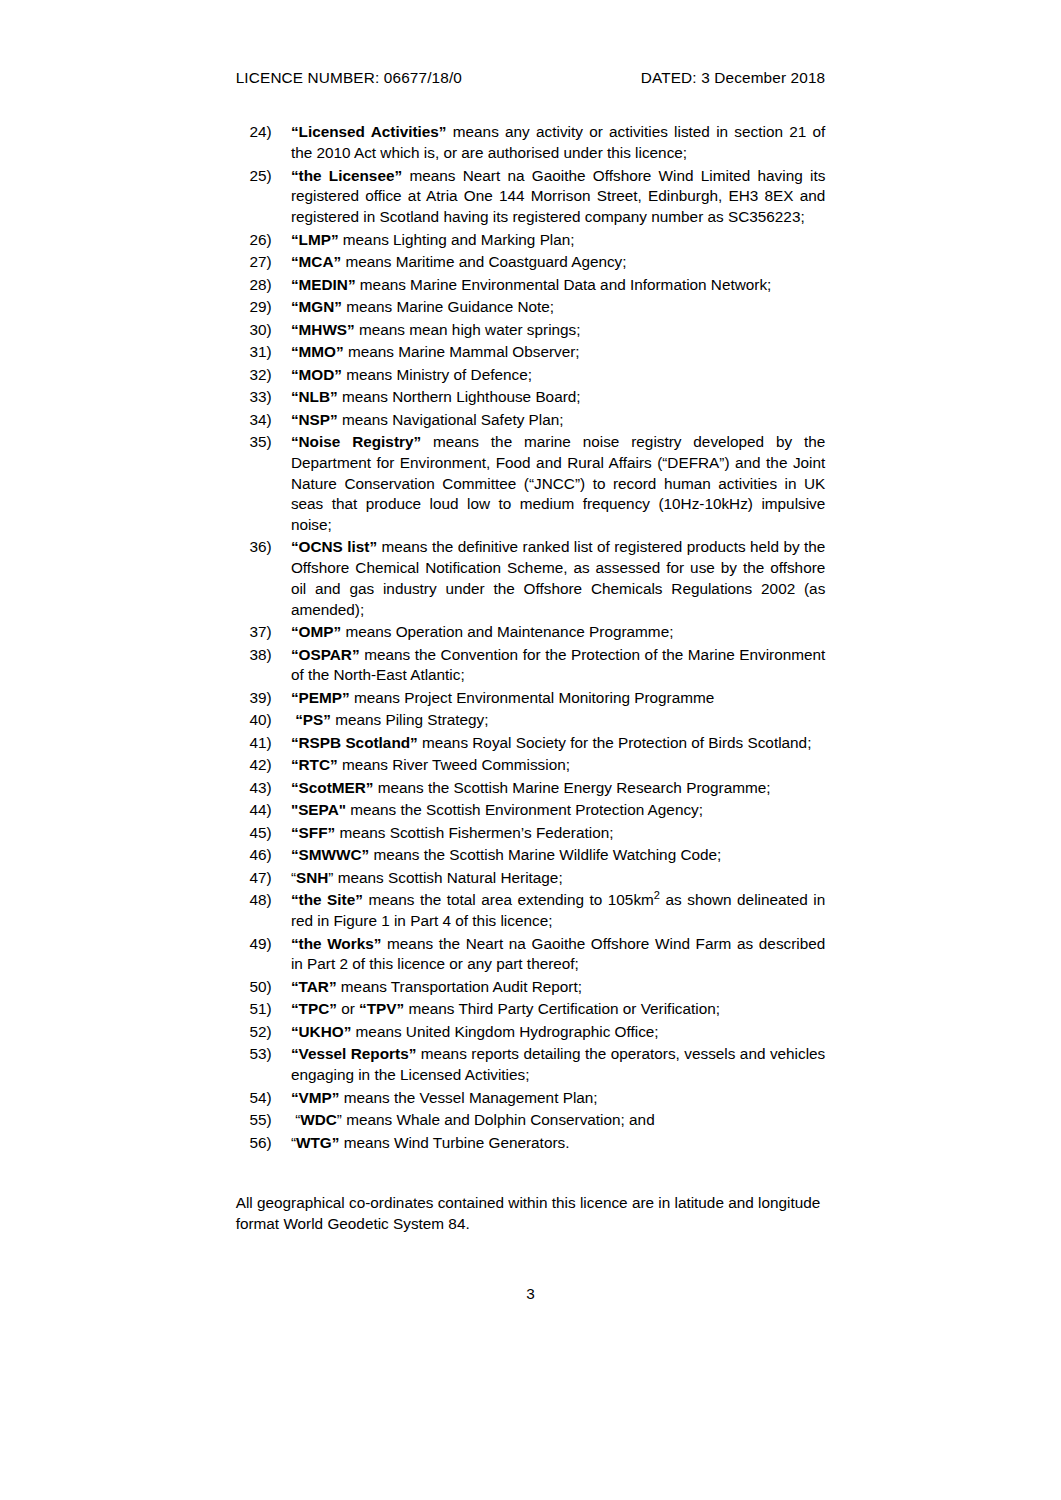LICENCE NUMBER: 06677/18/0
DATED: 3 December 2018
“Licensed Activities” means any activity or activities listed in section 21 of the 2010 Act which is, or are authorised under this licence;
“the Licensee” means Neart na Gaoithe Offshore Wind Limited having its registered office at Atria One 144 Morrison Street, Edinburgh, EH3 8EX and registered in Scotland having its registered company number as SC356223;
“LMP” means Lighting and Marking Plan;
“MCA” means Maritime and Coastguard Agency;
“MEDIN” means Marine Environmental Data and Information Network;
“MGN” means Marine Guidance Note;
“MHWS” means mean high water springs;
“MMO” means Marine Mammal Observer;
“MOD” means Ministry of Defence;
“NLB” means Northern Lighthouse Board;
“NSP” means Navigational Safety Plan;
“Noise Registry” means the marine noise registry developed by the Department for Environment, Food and Rural Affairs (“DEFRA”) and the Joint Nature Conservation Committee (“JNCC”) to record human activities in UK seas that produce loud low to medium frequency (10Hz-10kHz) impulsive noise;
“OCNS list” means the definitive ranked list of registered products held by the Offshore Chemical Notification Scheme, as assessed for use by the offshore oil and gas industry under the Offshore Chemicals Regulations 2002 (as amended);
“OMP” means Operation and Maintenance Programme;
“OSPAR” means the Convention for the Protection of the Marine Environment of the North-East Atlantic;
“PEMP” means Project Environmental Monitoring Programme
“PS” means Piling Strategy;
“RSPB Scotland” means Royal Society for the Protection of Birds Scotland;
“RTC” means River Tweed Commission;
“ScotMER” means the Scottish Marine Energy Research Programme;
"SEPA" means the Scottish Environment Protection Agency;
“SFF” means Scottish Fishermen’s Federation;
“SMWWC” means the Scottish Marine Wildlife Watching Code;
“SNH” means Scottish Natural Heritage;
“the Site” means the total area extending to 105km2 as shown delineated in red in Figure 1 in Part 4 of this licence;
“the Works” means the Neart na Gaoithe Offshore Wind Farm as described in Part 2 of this licence or any part thereof;
“TAR” means Transportation Audit Report;
“TPC” or “TPV” means Third Party Certification or Verification;
“UKHO” means United Kingdom Hydrographic Office;
“Vessel Reports” means reports detailing the operators, vessels and vehicles engaging in the Licensed Activities;
“VMP” means the Vessel Management Plan;
“WDC” means Whale and Dolphin Conservation; and
“WTG” means Wind Turbine Generators.
All geographical co-ordinates contained within this licence are in latitude and longitude format World Geodetic System 84.
3